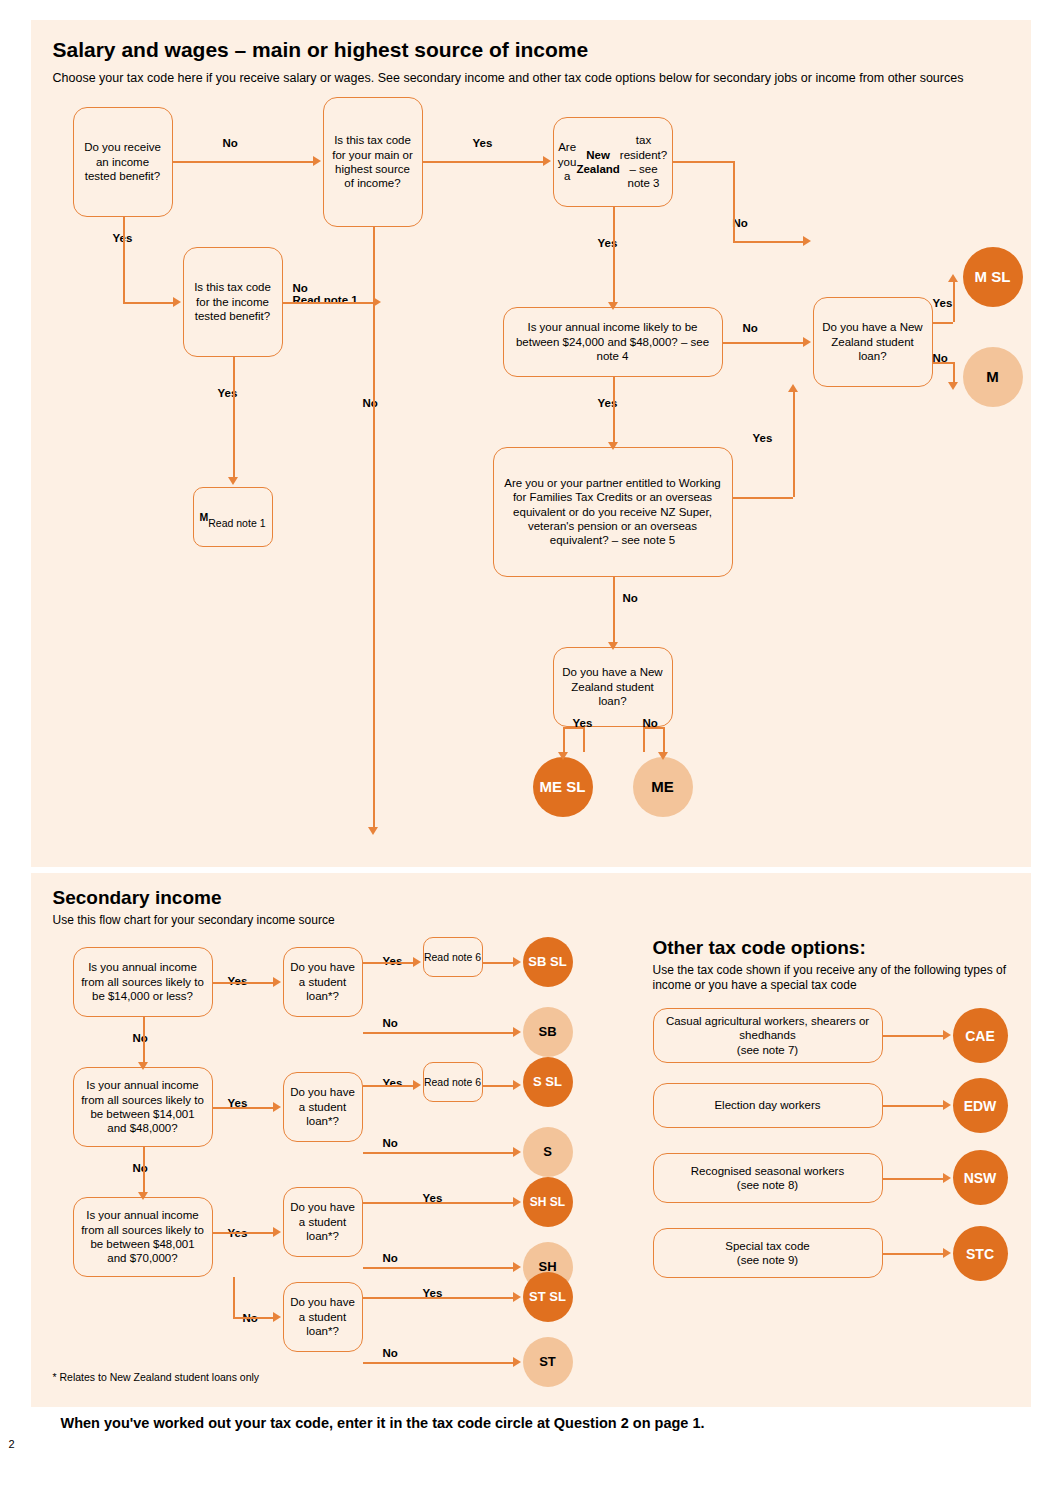Salary and wages – main or highest source of income
Choose your tax code here if you receive salary or wages. See secondary income and other tax code options below for secondary jobs or income from other sources
Do you receive an income tested benefit?
Is this tax code for the income tested benefit?
Is this tax code for your main or highest source of income?
Are you a New Zealand tax resident? – see note 3
Is your annual income likely to be between $24,000 and $48,000? – see note 4
Are you or your partner entitled to Working for Families Tax Credits or an overseas equivalent or do you receive NZ Super, veteran's pension or an overseas equivalent? – see note 5
Do you have a New Zealand student loan?
Do you have a New Zealand student loan?
M
Read note 1
M SL
M
ME SL
ME
No
Yes
No
Read note 1
Yes
Yes
No
No
Yes
No
Yes
Yes
No
Yes
No
Yes
No
Secondary income
Use this flow chart for your secondary income source
Is you annual income from all sources likely to be $14,000 or less?
Do you have a student loan*?
Read note 6
SB SL
SB
Is your annual income from all sources likely to be between $14,001 and $48,000?
Do you have a student loan*?
Read note 6
S SL
S
Is your annual income from all sources likely to be between $48,001 and $70,000?
Do you have a student loan*?
SH SL
SH
Do you have a student loan*?
ST SL
ST
Yes
Yes
No
No
Yes
Yes
No
No
Yes
Yes
No
No
Yes
No
Other tax code options:
Use the tax code shown if you receive any of the following types of income or you have a special tax code
Casual agricultural workers, shearers or shedhands
(see note 7)
CAE
Election day workers
EDW
Recognised seasonal workers
(see note 8)
NSW
Special tax code
(see note 9)
STC
* Relates to New Zealand student loans only
When you've worked out your tax code, enter it in the tax code circle at Question 2 on page 1.
2